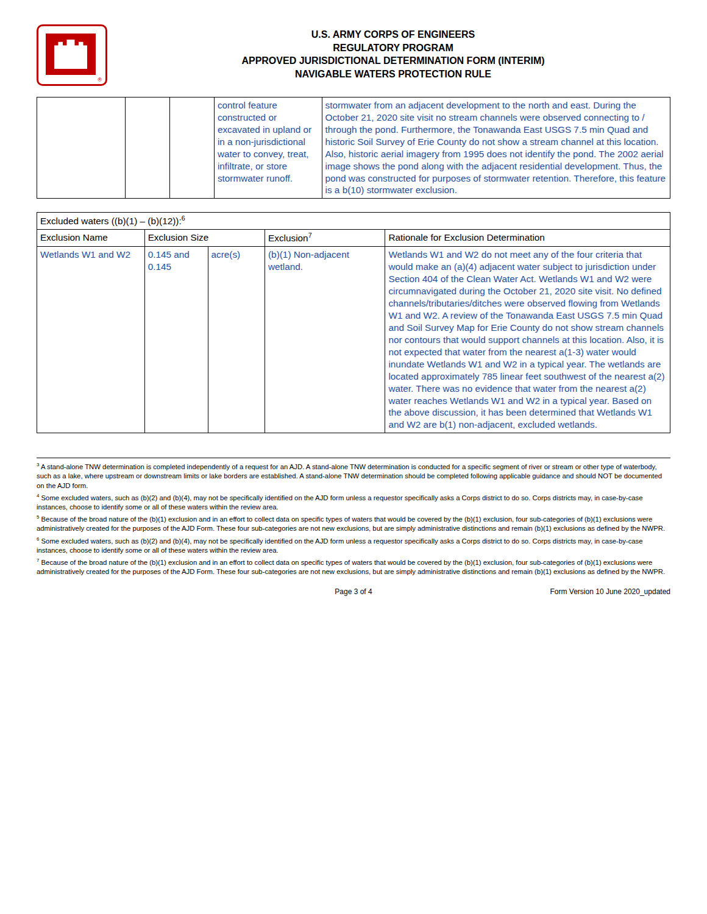®
U.S. ARMY CORPS OF ENGINEERS
REGULATORY PROGRAM
APPROVED JURISDICTIONAL DETERMINATION FORM (INTERIM)
NAVIGABLE WATERS PROTECTION RULE
| | | | control feature constructed or excavated in upland or in a non-jurisdictional water to convey, treat, infiltrate, or store stormwater runoff. | stormwater from an adjacent development to the north and east. During the October 21, 2020 site visit no stream channels were observed connecting to / through the pond. Furthermore, the Tonawanda East USGS 7.5 min Quad and historic Soil Survey of Erie County do not show a stream channel at this location. Also, historic aerial imagery from 1995 does not identify the pond. The 2002 aerial image shows the pond along with the adjacent residential development. Thus, the pond was constructed for purposes of stormwater retention. Therefore, this feature is a b(10) stormwater exclusion. |
| Excluded waters ((b)(1) – (b)(12)): 6 |
| Exclusion Name | Exclusion Size | Exclusion 7 | Rationale for Exclusion Determination |
| Wetlands W1 and W2 | 0.145 and 0.145 | acre(s) | (b)(1) Non-adjacent wetland. | Wetlands W1 and W2 do not meet any of the four criteria that would make an (a)(4) adjacent water subject to jurisdiction under Section 404 of the Clean Water Act. Wetlands W1 and W2 were circumnavigated during the October 21, 2020 site visit. No defined channels/tributaries/ditches were observed flowing from Wetlands W1 and W2. A review of the Tonawanda East USGS 7.5 min Quad and Soil Survey Map for Erie County do not show stream channels nor contours that would support channels at this location. Also, it is not expected that water from the nearest a(1-3) water would inundate Wetlands W1 and W2 in a typical year. The wetlands are located approximately 785 linear feet southwest of the nearest a(2) water. There was no evidence that water from the nearest a(2) water reaches Wetlands W1 and W2 in a typical year. Based on the above discussion, it has been determined that Wetlands W1 and W2 are b(1) non-adjacent, excluded wetlands. |
3 A stand-alone TNW determination is completed independently of a request for an AJD. A stand-alone TNW determination is conducted for a specific segment of river or stream or other type of waterbody, such as a lake, where upstream or downstream limits or lake borders are established. A stand-alone TNW determination should be completed following applicable guidance and should NOT be documented on the AJD form.
4 Some excluded waters, such as (b)(2) and (b)(4), may not be specifically identified on the AJD form unless a requestor specifically asks a Corps district to do so. Corps districts may, in case-by-case instances, choose to identify some or all of these waters within the review area.
5 Because of the broad nature of the (b)(1) exclusion and in an effort to collect data on specific types of waters that would be covered by the (b)(1) exclusion, four sub-categories of (b)(1) exclusions were administratively created for the purposes of the AJD Form. These four sub-categories are not new exclusions, but are simply administrative distinctions and remain (b)(1) exclusions as defined by the NWPR.
6 Some excluded waters, such as (b)(2) and (b)(4), may not be specifically identified on the AJD form unless a requestor specifically asks a Corps district to do so. Corps districts may, in case-by-case instances, choose to identify some or all of these waters within the review area.
7 Because of the broad nature of the (b)(1) exclusion and in an effort to collect data on specific types of waters that would be covered by the (b)(1) exclusion, four sub-categories of (b)(1) exclusions were administratively created for the purposes of the AJD Form. These four sub-categories are not new exclusions, but are simply administrative distinctions and remain (b)(1) exclusions as defined by the NWPR.
Page 3 of 4
Form Version 10 June 2020_updated